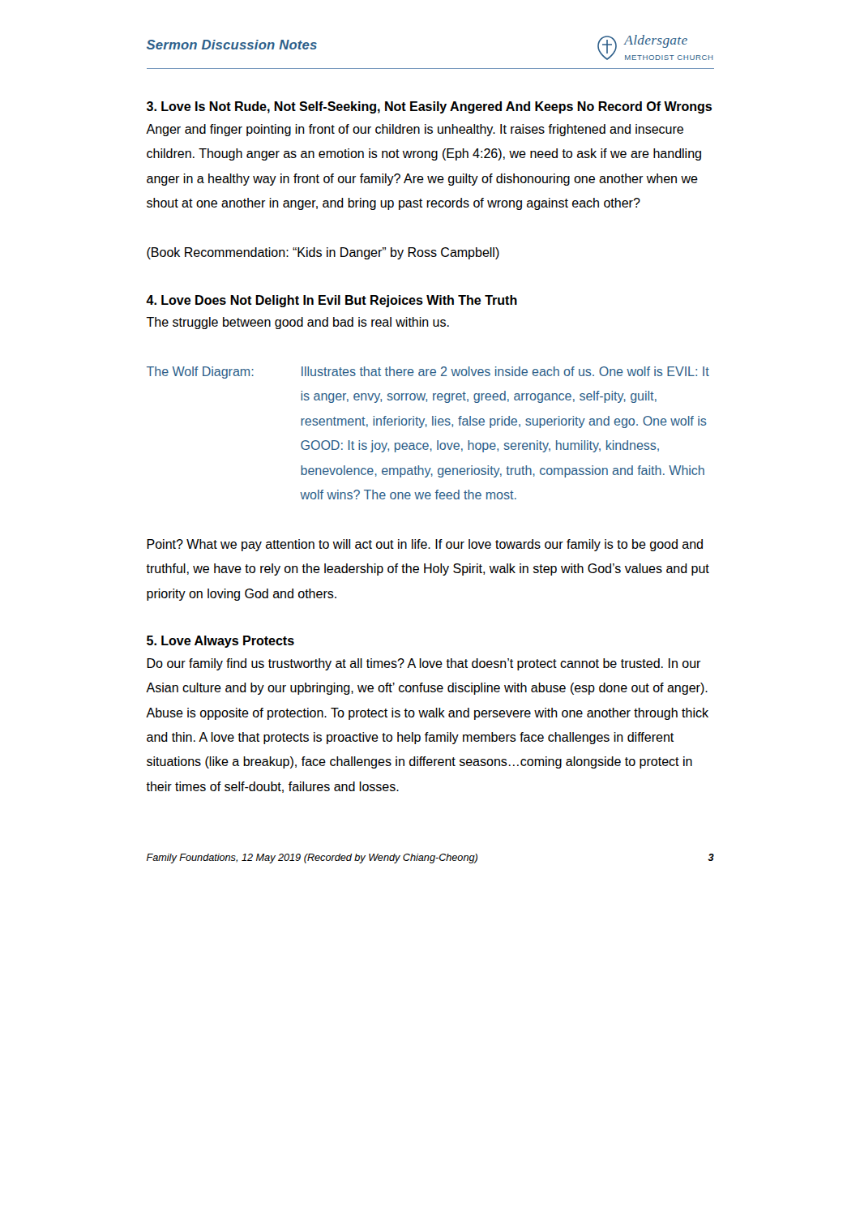Sermon Discussion Notes
Aldersgate
Methodist Church
3. Love Is Not Rude, Not Self-Seeking, Not Easily Angered And Keeps No Record Of Wrongs
Anger and finger pointing in front of our children is unhealthy. It raises frightened and insecure children. Though anger as an emotion is not wrong (Eph 4:26), we need to ask if we are handling anger in a healthy way in front of our family? Are we guilty of dishonouring one another when we shout at one another in anger, and bring up past records of wrong against each other?
(Book Recommendation: “Kids in Danger” by Ross Campbell)
4. Love Does Not Delight In Evil But Rejoices With The Truth
The struggle between good and bad is real within us.
The Wolf Diagram:
Illustrates that there are 2 wolves inside each of us. One wolf is EVIL: It is anger, envy, sorrow, regret, greed, arrogance, self-pity, guilt, resentment, inferiority, lies, false pride, superiority and ego. One wolf is GOOD: It is joy, peace, love, hope, serenity, humility, kindness, benevolence, empathy, generiosity, truth, compassion and faith. Which wolf wins? The one we feed the most.
Point? What we pay attention to will act out in life. If our love towards our family is to be good and truthful, we have to rely on the leadership of the Holy Spirit, walk in step with God’s values and put priority on loving God and others.
5. Love Always Protects
Do our family find us trustworthy at all times? A love that doesn’t protect cannot be trusted. In our Asian culture and by our upbringing, we oft’ confuse discipline with abuse (esp done out of anger). Abuse is opposite of protection. To protect is to walk and persevere with one another through thick and thin. A love that protects is proactive to help family members face challenges in different situations (like a breakup), face challenges in different seasons…coming alongside to protect in their times of self-doubt, failures and losses.
Family Foundations, 12 May 2019 (Recorded by Wendy Chiang-Cheong)
3